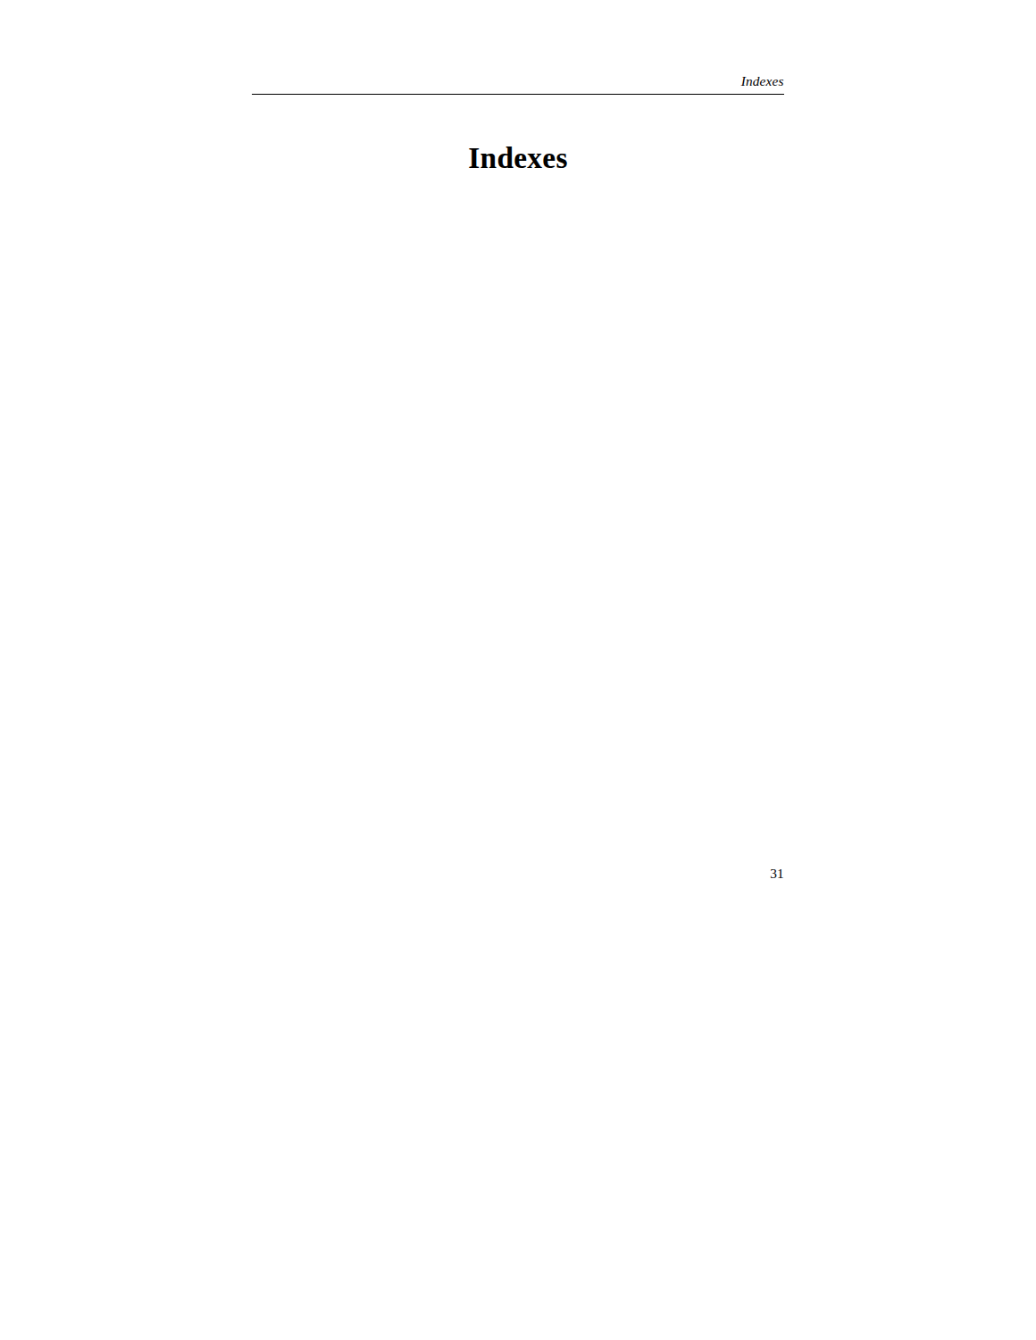Indexes
Indexes
31